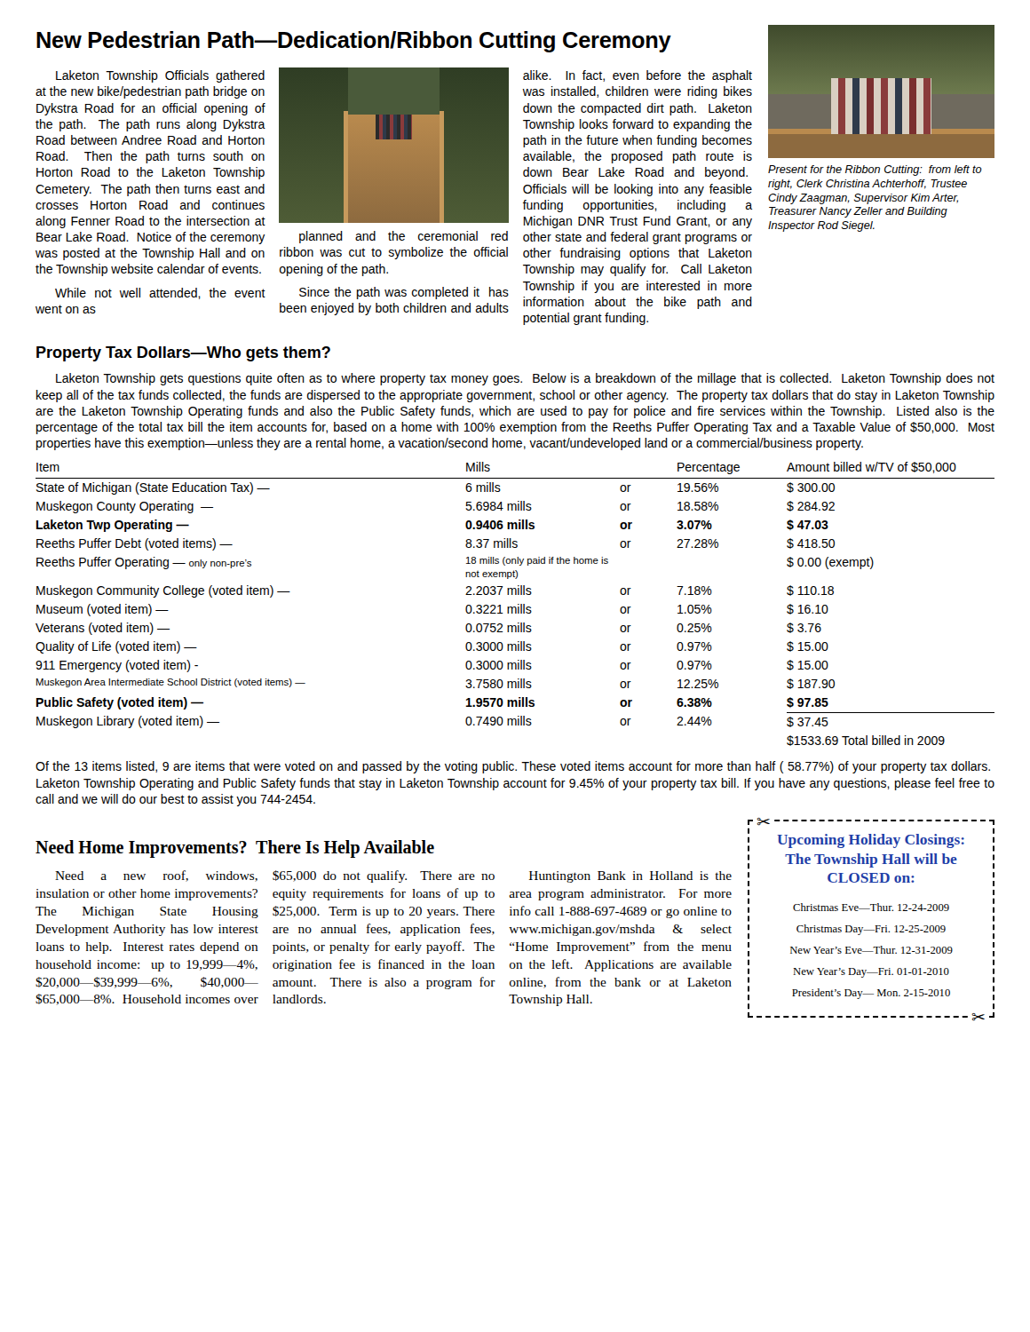Present for the Ribbon Cutting: from left to right, Clerk Christina Achterhoff, Trustee Cindy Zaagman, Supervisor Kim Arter, Treasurer Nancy Zeller and Building Inspector Rod Siegel.
New Pedestrian Path—Dedication/Ribbon Cutting Ceremony
Laketon Township Officials gathered at the new bike/pedestrian path bridge on Dykstra Road for an official opening of the path. The path runs along Dykstra Road between Andree Road and Horton Road. Then the path turns south on Horton Road to the Laketon Township Cemetery. The path then turns east and crosses Horton Road and continues along Fenner Road to the intersection at Bear Lake Road. Notice of the ceremony was posted at the Township Hall and on the Township website calendar of events.
While not well attended, the event went on as
planned and the ceremonial red ribbon was cut to symbolize the official opening of the path.
Since the path was completed it has been enjoyed by both children and adults alike. In fact, even before the asphalt was installed, children were riding bikes down the compacted dirt path. Laketon Township looks forward to expanding the path in the future when funding becomes available, the proposed path route is down Bear Lake Road and beyond. Officials will be looking into any feasible funding opportunities, including a Michigan DNR Trust Fund Grant, or any other state and federal grant programs or other fundraising options that Laketon Township may qualify for. Call Laketon Township if you are interested in more information about the bike path and potential grant funding.
Property Tax Dollars—Who gets them?
Laketon Township gets questions quite often as to where property tax money goes. Below is a breakdown of the millage that is collected. Laketon Township does not keep all of the tax funds collected, the funds are dispersed to the appropriate government, school or other agency. The property tax dollars that do stay in Laketon Township are the Laketon Township Operating funds and also the Public Safety funds, which are used to pay for police and fire services within the Township. Listed also is the percentage of the total tax bill the item accounts for, based on a home with 100% exemption from the Reeths Puffer Operating Tax and a Taxable Value of $50,000. Most properties have this exemption—unless they are a rental home, a vacation/second home, vacant/undeveloped land or a commercial/business property.
| Item | Mills | | Percentage | Amount billed w/TV of $50,000 |
| --- | --- | --- | --- | --- |
| State of Michigan (State Education Tax) — | 6 mills | or | 19.56% | $ 300.00 |
| Muskegon County Operating — | 5.6984 mills | or | 18.58% | $ 284.92 |
| Laketon Twp Operating — | 0.9406 mills | or | 3.07% | $ 47.03 |
| Reeths Puffer Debt (voted items) — | 8.37 mills | or | 27.28% | $ 418.50 |
| Reeths Puffer Operating — only non-pre’s | 18 mills (only paid if the home is not exempt) | | | $ 0.00 (exempt) |
| Muskegon Community College (voted item) — | 2.2037 mills | or | 7.18% | $ 110.18 |
| Museum (voted item) — | 0.3221 mills | or | 1.05% | $ 16.10 |
| Veterans (voted item) — | 0.0752 mills | or | 0.25% | $ 3.76 |
| Quality of Life (voted item) — | 0.3000 mills | or | 0.97% | $ 15.00 |
| 911 Emergency (voted item) - | 0.3000 mills | or | 0.97% | $ 15.00 |
| Muskegon Area Intermediate School District (voted items) — | 3.7580 mills | or | 12.25% | $ 187.90 |
| Public Safety (voted item) — | 1.9570 mills | or | 6.38% | $ 97.85 |
| Muskegon Library (voted item) — | 0.7490 mills | or | 2.44% | $ 37.45 |
| | $1533.69 Total billed in 2009 |
Of the 13 items listed, 9 are items that were voted on and passed by the voting public. These voted items account for more than half ( 58.77%) of your property tax dollars. Laketon Township Operating and Public Safety funds that stay in Laketon Township account for 9.45% of your property tax bill. If you have any questions, please feel free to call and we will do our best to assist you 744-2454.
Need Home Improvements? There Is Help Available
Need a new roof, windows, insulation or other home improvements? The Michigan State Housing Development Authority has low interest loans to help. Interest rates depend on household income: up to 19,999—4%, $20,000—$39,999—6%, $40,000—$65,000—8%. Household incomes over $65,000 do not qualify. There are no equity requirements for loans of up to $25,000. Term is up to 20 years. There are no annual fees, application fees, points, or penalty for early payoff. The origination fee is financed in the loan amount. There is also a program for landlords.
Huntington Bank in Holland is the area program administrator. For more info call 1-888-697-4689 or go online to www.michigan.gov/mshda & select “Home Improvement” from the menu on the left. Applications are available online, from the bank or at Laketon Township Hall.
✂ ✂
Upcoming Holiday Closings:
The Township Hall will be CLOSED on:
Christmas Eve—Thur. 12-24-2009
Christmas Day—Fri. 12-25-2009
New Year’s Eve—Thur. 12-31-2009
New Year’s Day—Fri. 01-01-2010
President’s Day— Mon. 2-15-2010